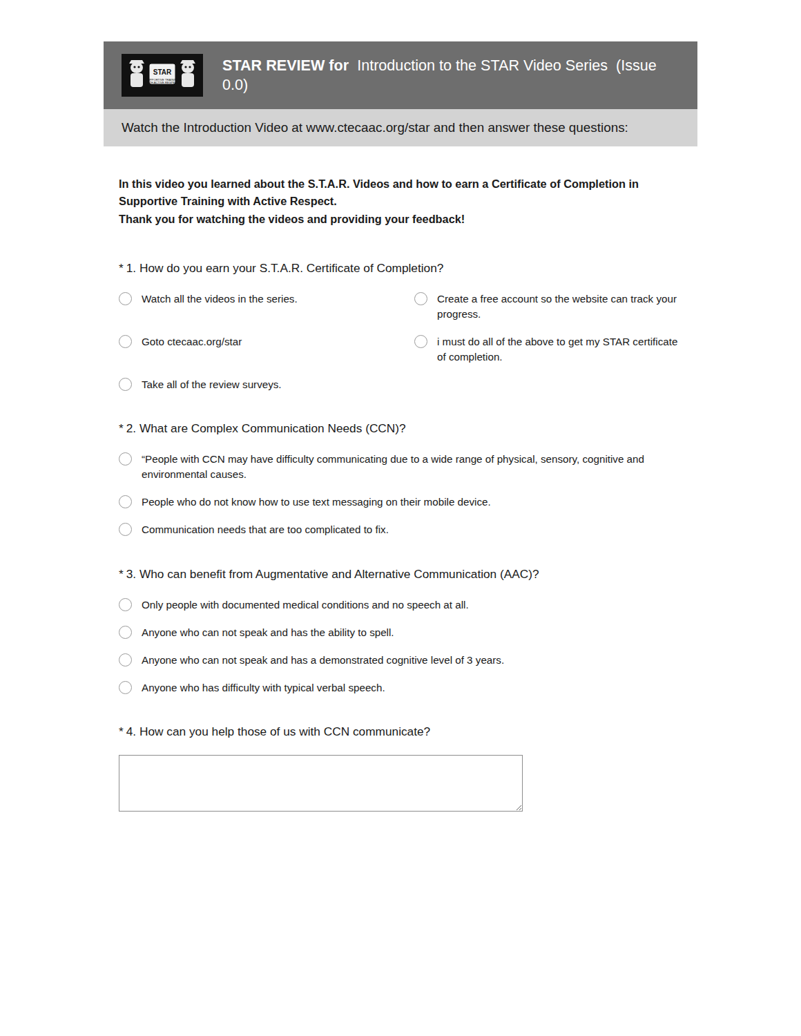STAR SUPPORTIVE TRAINING WITH ACTIVE RESPECT
STAR REVIEW for Introduction to the STAR Video Series (Issue 0.0)
Watch the Introduction Video at www.ctecaac.org/star and then answer these questions:
In this video you learned about the S.T.A.R. Videos and how to earn a Certificate of Completion in Supportive Training with Active Respect.
Thank you for watching the videos and providing your feedback!
*1. How do you earn your S.T.A.R. Certificate of Completion?
Watch all the videos in the series.
Create a free account so the website can track your progress.
Goto ctecaac.org/star
i must do all of the above to get my STAR certificate of completion.
Take all of the review surveys.
*2. What are Complex Communication Needs (CCN)?
“People with CCN may have difficulty communicating due to a wide range of physical, sensory, cognitive and environmental causes.
People who do not know how to use text messaging on their mobile device.
Communication needs that are too complicated to fix.
*3. Who can benefit from Augmentative and Alternative Communication (AAC)?
Only people with documented medical conditions and no speech at all.
Anyone who can not speak and has the ability to spell.
Anyone who can not speak and has a demonstrated cognitive level of 3 years.
Anyone who has difficulty with typical verbal speech.
*4. How can you help those of us with CCN communicate? Your answer